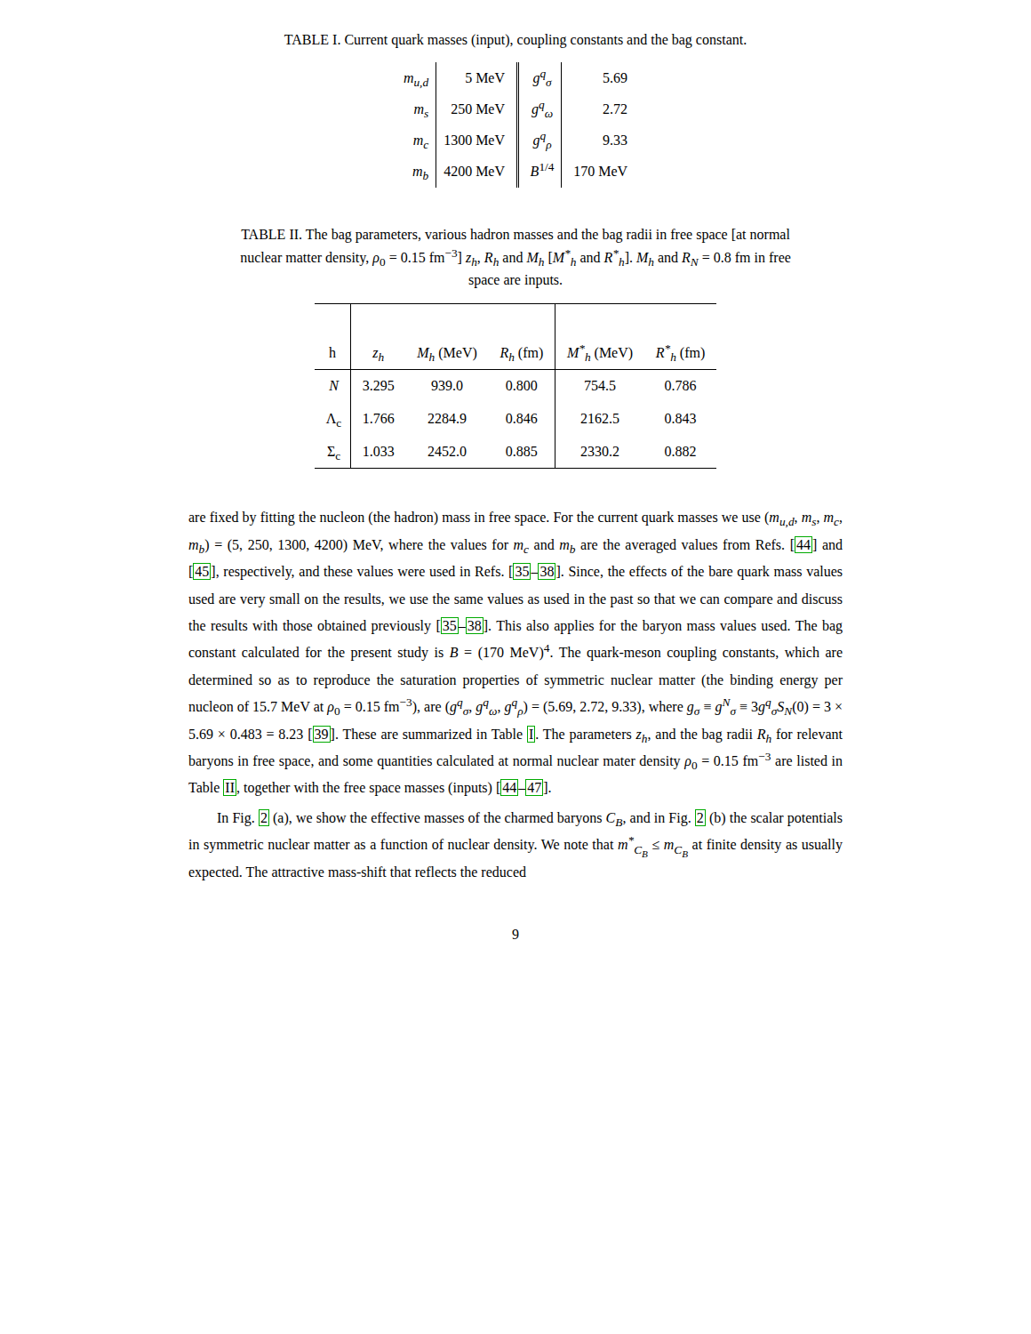TABLE I. Current quark masses (input), coupling constants and the bag constant.
| m u,d | 5 MeV | g q σ | 5.69 |
| m s | 250 MeV | g q ω | 2.72 |
| m c | 1300 MeV | g q ρ | 9.33 |
| m b | 4200 MeV | B 1/4 | 170 MeV |
TABLE II. The bag parameters, various hadron masses and the bag radii in free space [at normal nuclear matter density, ρ0 = 0.15 fm−3] zh, Rh and Mh [M*h and R*h]. Mh and RN = 0.8 fm in free space are inputs.
| h | z h | M h (MeV) | R h (fm) | M * h (MeV) | R * h (fm) |
| --- | --- | --- | --- | --- | --- |
| N | 3.295 | 939.0 | 0.800 | 754.5 | 0.786 |
| Λ c | 1.766 | 2284.9 | 0.846 | 2162.5 | 0.843 |
| Σ c | 1.033 | 2452.0 | 0.885 | 2330.2 | 0.882 |
are fixed by fitting the nucleon (the hadron) mass in free space. For the current quark masses we use (mu,d, ms, mc, mb) = (5, 250, 1300, 4200) MeV, where the values for mc and mb are the averaged values from Refs. [44] and [45], respectively, and these values were used in Refs. [35–38]. Since, the effects of the bare quark mass values used are very small on the results, we use the same values as used in the past so that we can compare and discuss the results with those obtained previously [35–38]. This also applies for the baryon mass values used. The bag constant calculated for the present study is B = (170 MeV)4. The quark-meson coupling constants, which are determined so as to reproduce the saturation properties of symmetric nuclear matter (the binding energy per nucleon of 15.7 MeV at ρ0 = 0.15 fm−3), are (gqσ, gqω, gqρ) = (5.69, 2.72, 9.33), where gσ ≡ gNσ ≡ 3gqσSN(0) = 3 × 5.69 × 0.483 = 8.23 [39]. These are summarized in Table I. The parameters zh, and the bag radii Rh for relevant baryons in free space, and some quantities calculated at normal nuclear mater density ρ0 = 0.15 fm−3 are listed in Table II, together with the free space masses (inputs) [44–47].
In Fig. 2 (a), we show the effective masses of the charmed baryons CB, and in Fig. 2 (b) the scalar potentials in symmetric nuclear matter as a function of nuclear density. We note that m*CB ≤ mCB at finite density as usually expected. The attractive mass-shift that reflects the reduced
9